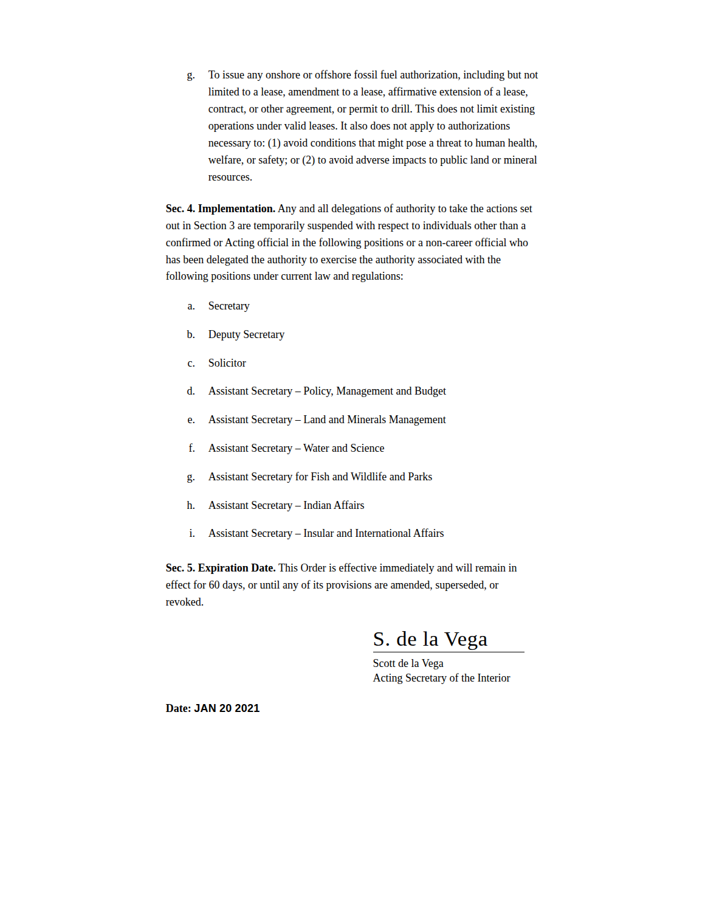To issue any onshore or offshore fossil fuel authorization, including but not limited to a lease, amendment to a lease, affirmative extension of a lease, contract, or other agreement, or permit to drill. This does not limit existing operations under valid leases. It also does not apply to authorizations necessary to: (1) avoid conditions that might pose a threat to human health, welfare, or safety; or (2) to avoid adverse impacts to public land or mineral resources.
Sec. 4. Implementation. Any and all delegations of authority to take the actions set out in Section 3 are temporarily suspended with respect to individuals other than a confirmed or Acting official in the following positions or a non-career official who has been delegated the authority to exercise the authority associated with the following positions under current law and regulations:
Secretary
Deputy Secretary
Solicitor
Assistant Secretary – Policy, Management and Budget
Assistant Secretary – Land and Minerals Management
Assistant Secretary – Water and Science
Assistant Secretary for Fish and Wildlife and Parks
Assistant Secretary – Indian Affairs
Assistant Secretary – Insular and International Affairs
Sec. 5. Expiration Date. This Order is effective immediately and will remain in effect for 60 days, or until any of its provisions are amended, superseded, or revoked.
S. de la Vega
Scott de la Vega
Acting Secretary of the Interior
Date: JAN 20 2021